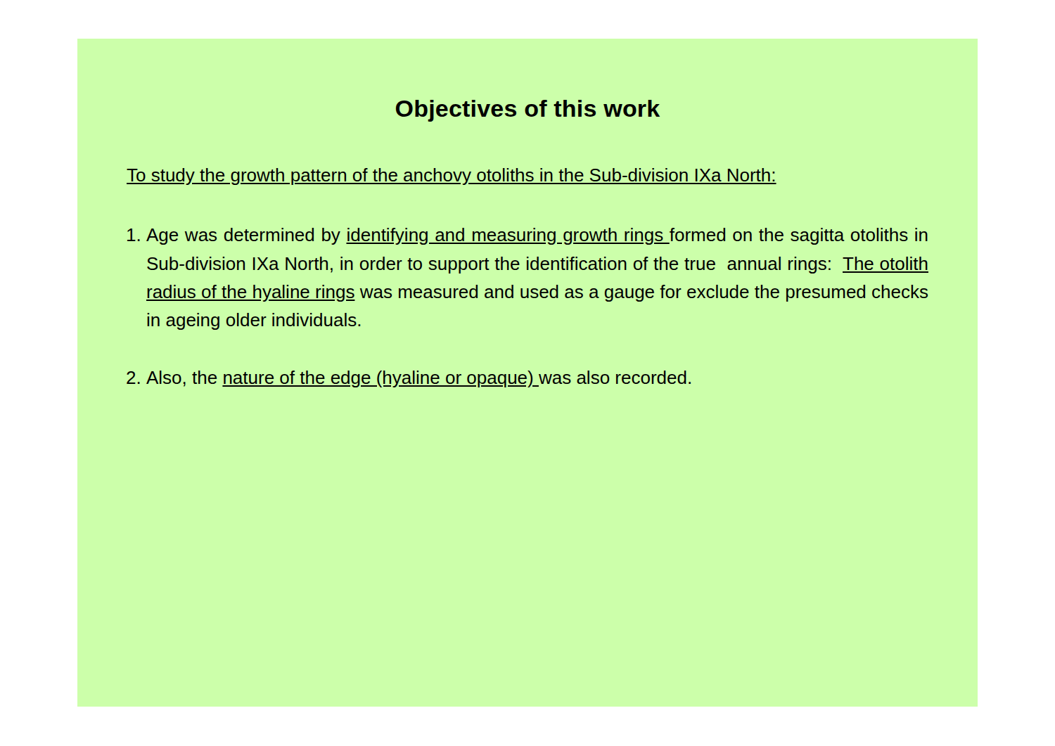Objectives of this work
To study the growth pattern of the anchovy otoliths in the Sub-division IXa North:
Age was determined by identifying and measuring growth rings formed on the sagitta otoliths in Sub-division IXa North, in order to support the identification of the true annual rings: The otolith radius of the hyaline rings was measured and used as a gauge for exclude the presumed checks in ageing older individuals.
Also, the nature of the edge (hyaline or opaque) was also recorded.